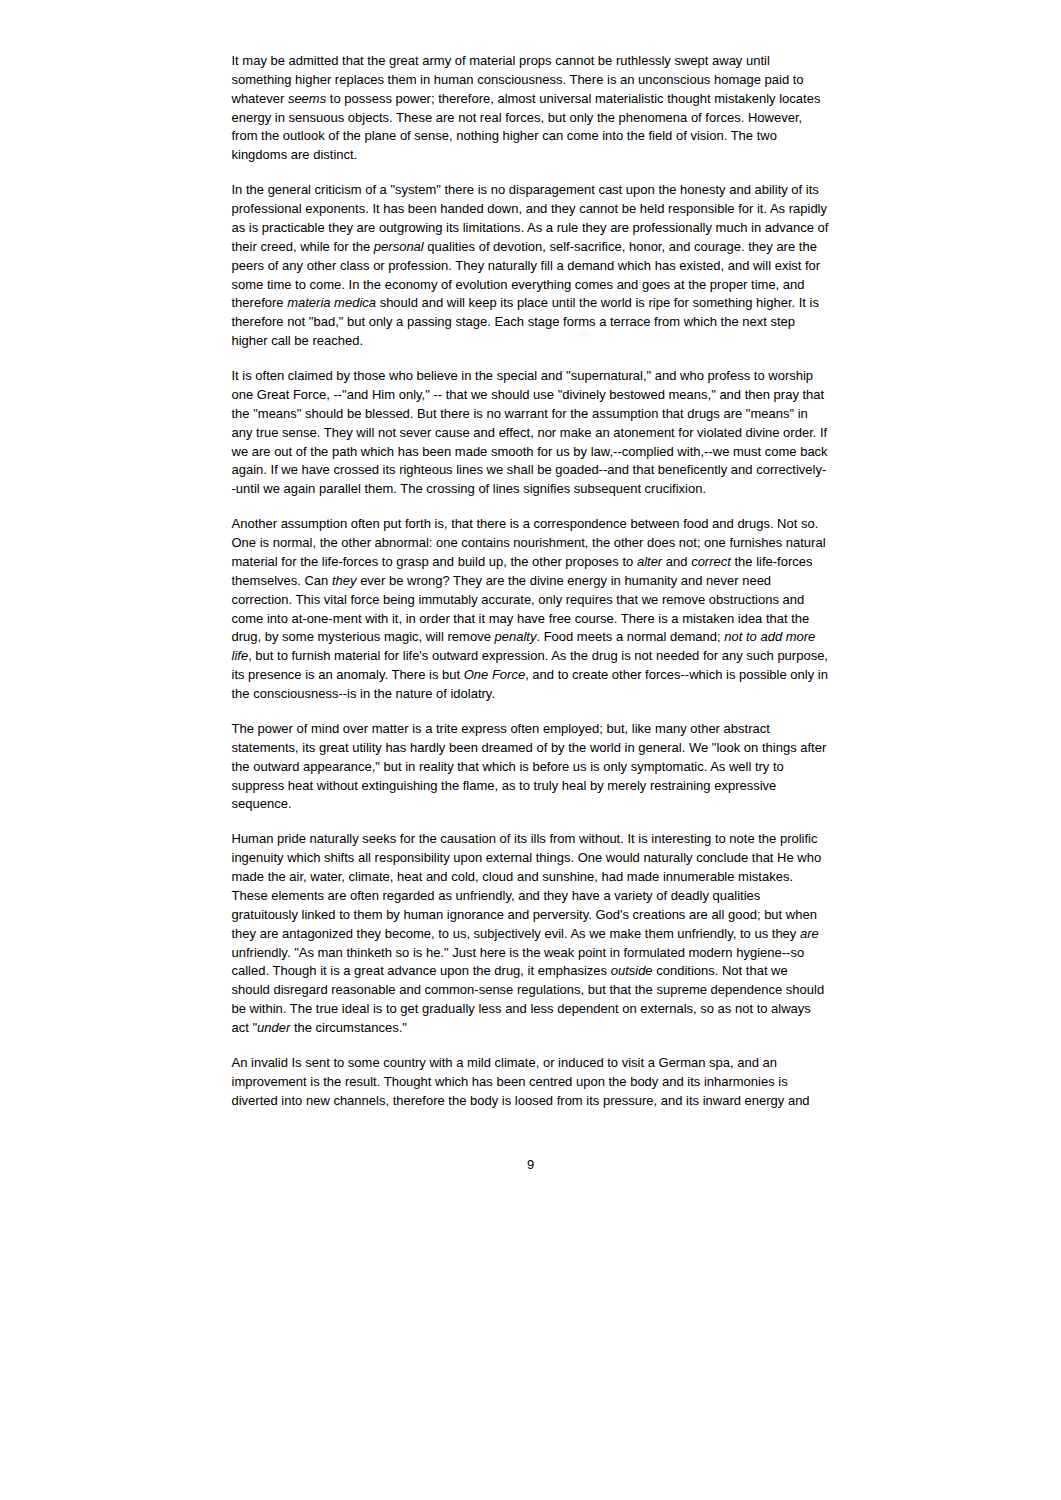It may be admitted that the great army of material props cannot be ruthlessly swept away until something higher replaces them in human consciousness. There is an unconscious homage paid to whatever seems to possess power; therefore, almost universal materialistic thought mistakenly locates energy in sensuous objects. These are not real forces, but only the phenomena of forces. However, from the outlook of the plane of sense, nothing higher can come into the field of vision. The two kingdoms are distinct.
In the general criticism of a "system" there is no disparagement cast upon the honesty and ability of its professional exponents. It has been handed down, and they cannot be held responsible for it. As rapidly as is practicable they are outgrowing its limitations. As a rule they are professionally much in advance of their creed, while for the personal qualities of devotion, self-sacrifice, honor, and courage. they are the peers of any other class or profession. They naturally fill a demand which has existed, and will exist for some time to come. In the economy of evolution everything comes and goes at the proper time, and therefore materia medica should and will keep its place until the world is ripe for something higher. It is therefore not "bad," but only a passing stage. Each stage forms a terrace from which the next step higher call be reached.
It is often claimed by those who believe in the special and "supernatural," and who profess to worship one Great Force, --"and Him only," -- that we should use "divinely bestowed means," and then pray that the "means" should be blessed. But there is no warrant for the assumption that drugs are "means" in any true sense. They will not sever cause and effect, nor make an atonement for violated divine order. If we are out of the path which has been made smooth for us by law,--complied with,--we must come back again. If we have crossed its righteous lines we shall be goaded--and that beneficently and correctively--until we again parallel them. The crossing of lines signifies subsequent crucifixion.
Another assumption often put forth is, that there is a correspondence between food and drugs. Not so. One is normal, the other abnormal: one contains nourishment, the other does not; one furnishes natural material for the life-forces to grasp and build up, the other proposes to alter and correct the life-forces themselves. Can they ever be wrong? They are the divine energy in humanity and never need correction. This vital force being immutably accurate, only requires that we remove obstructions and come into at-one-ment with it, in order that it may have free course. There is a mistaken idea that the drug, by some mysterious magic, will remove penalty. Food meets a normal demand; not to add more life, but to furnish material for life's outward expression. As the drug is not needed for any such purpose, its presence is an anomaly. There is but One Force, and to create other forces--which is possible only in the consciousness--is in the nature of idolatry.
The power of mind over matter is a trite express often employed; but, like many other abstract statements, its great utility has hardly been dreamed of by the world in general. We "look on things after the outward appearance," but in reality that which is before us is only symptomatic. As well try to suppress heat without extinguishing the flame, as to truly heal by merely restraining expressive sequence.
Human pride naturally seeks for the causation of its ills from without. It is interesting to note the prolific ingenuity which shifts all responsibility upon external things. One would naturally conclude that He who made the air, water, climate, heat and cold, cloud and sunshine, had made innumerable mistakes. These elements are often regarded as unfriendly, and they have a variety of deadly qualities gratuitously linked to them by human ignorance and perversity. God's creations are all good; but when they are antagonized they become, to us, subjectively evil. As we make them unfriendly, to us they are unfriendly. "As man thinketh so is he." Just here is the weak point in formulated modern hygiene--so called. Though it is a great advance upon the drug, it emphasizes outside conditions. Not that we should disregard reasonable and common-sense regulations, but that the supreme dependence should be within. The true ideal is to get gradually less and less dependent on externals, so as not to always act "under the circumstances."
An invalid Is sent to some country with a mild climate, or induced to visit a German spa, and an improvement is the result. Thought which has been centred upon the body and its inharmonies is diverted into new channels, therefore the body is loosed from its pressure, and its inward energy and
9